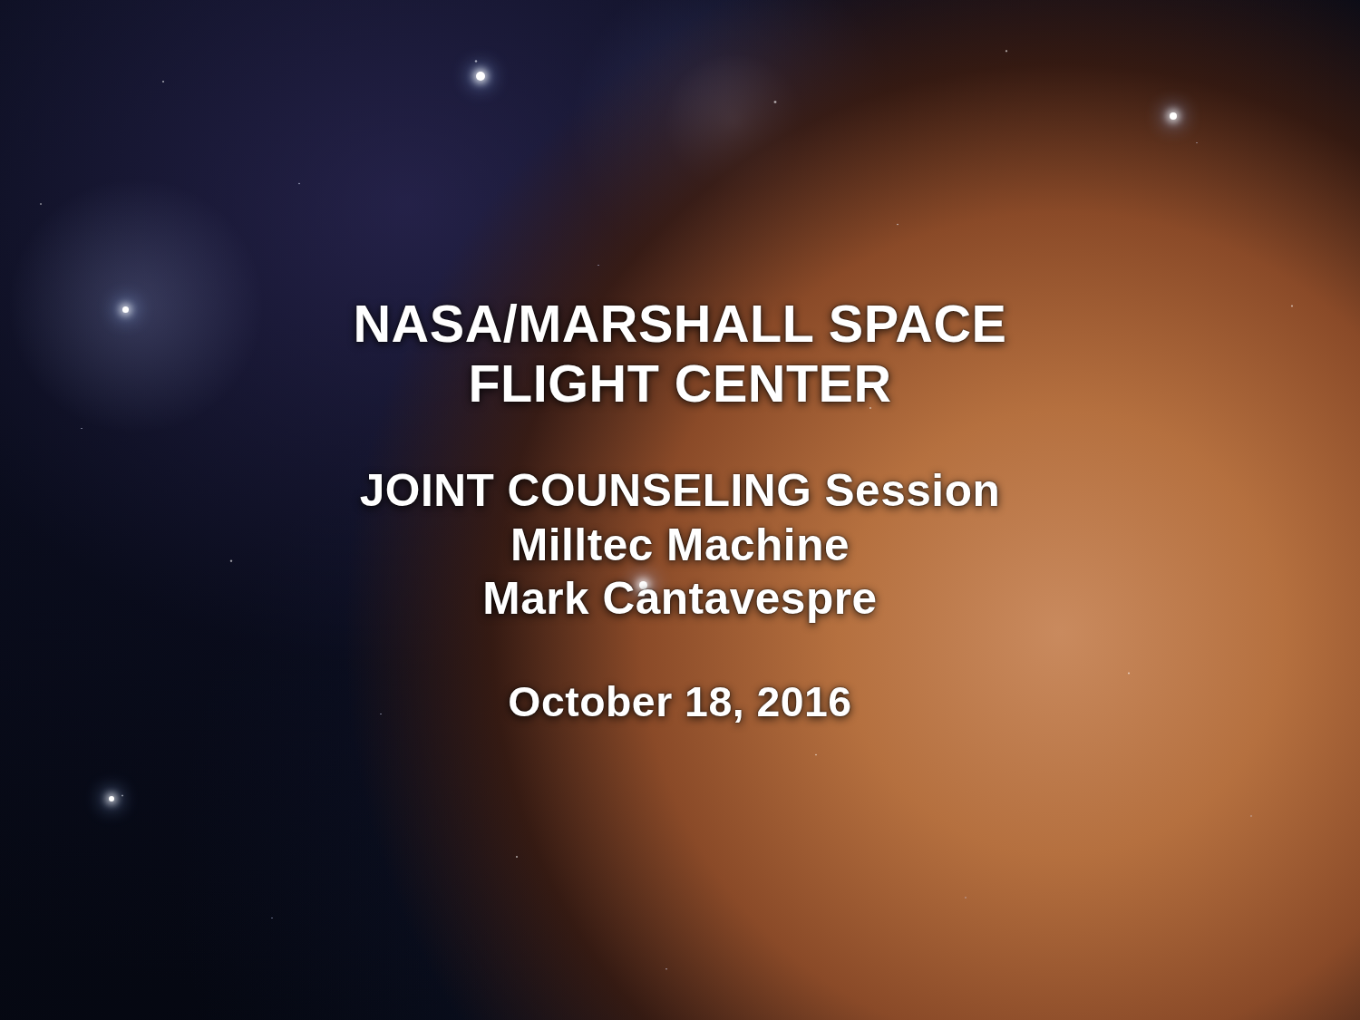NASA/MARSHALL SPACE
FLIGHT CENTER
JOINT COUNSELING Session
Milltec Machine
Mark Cantavespre
October 18, 2016